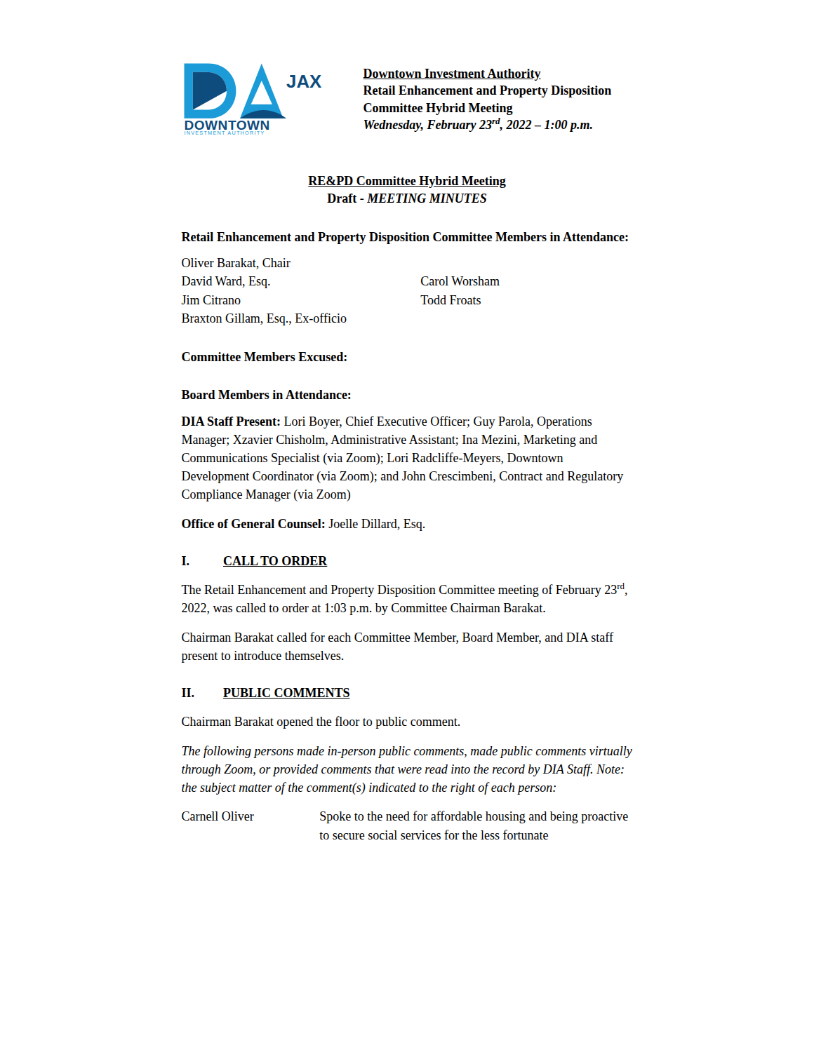JAX DOWNTOWN INVESTMENT AUTHORITY
Downtown Investment Authority
Retail Enhancement and Property Disposition Committee Hybrid Meeting
Wednesday, February 23rd, 2022 – 1:00 p.m.
RE&PD Committee Hybrid Meeting Draft - MEETING MINUTES
Retail Enhancement and Property Disposition Committee Members in Attendance:
Oliver Barakat, Chair
David Ward, Esq.
Carol Worsham
Jim Citrano
Todd Froats
Braxton Gillam, Esq., Ex-officio
Committee Members Excused:
Board Members in Attendance:
DIA Staff Present: Lori Boyer, Chief Executive Officer; Guy Parola, Operations Manager; Xzavier Chisholm, Administrative Assistant; Ina Mezini, Marketing and Communications Specialist (via Zoom); Lori Radcliffe-Meyers, Downtown Development Coordinator (via Zoom); and John Crescimbeni, Contract and Regulatory Compliance Manager (via Zoom)
Office of General Counsel: Joelle Dillard, Esq.
I. CALL TO ORDER
The Retail Enhancement and Property Disposition Committee meeting of February 23rd, 2022, was called to order at 1:03 p.m. by Committee Chairman Barakat.
Chairman Barakat called for each Committee Member, Board Member, and DIA staff present to introduce themselves.
II. PUBLIC COMMENTS
Chairman Barakat opened the floor to public comment.
The following persons made in-person public comments, made public comments virtually through Zoom, or provided comments that were read into the record by DIA Staff. Note: the subject matter of the comment(s) indicated to the right of each person:
Carnell Oliver
Spoke to the need for affordable housing and being proactive to secure social services for the less fortunate